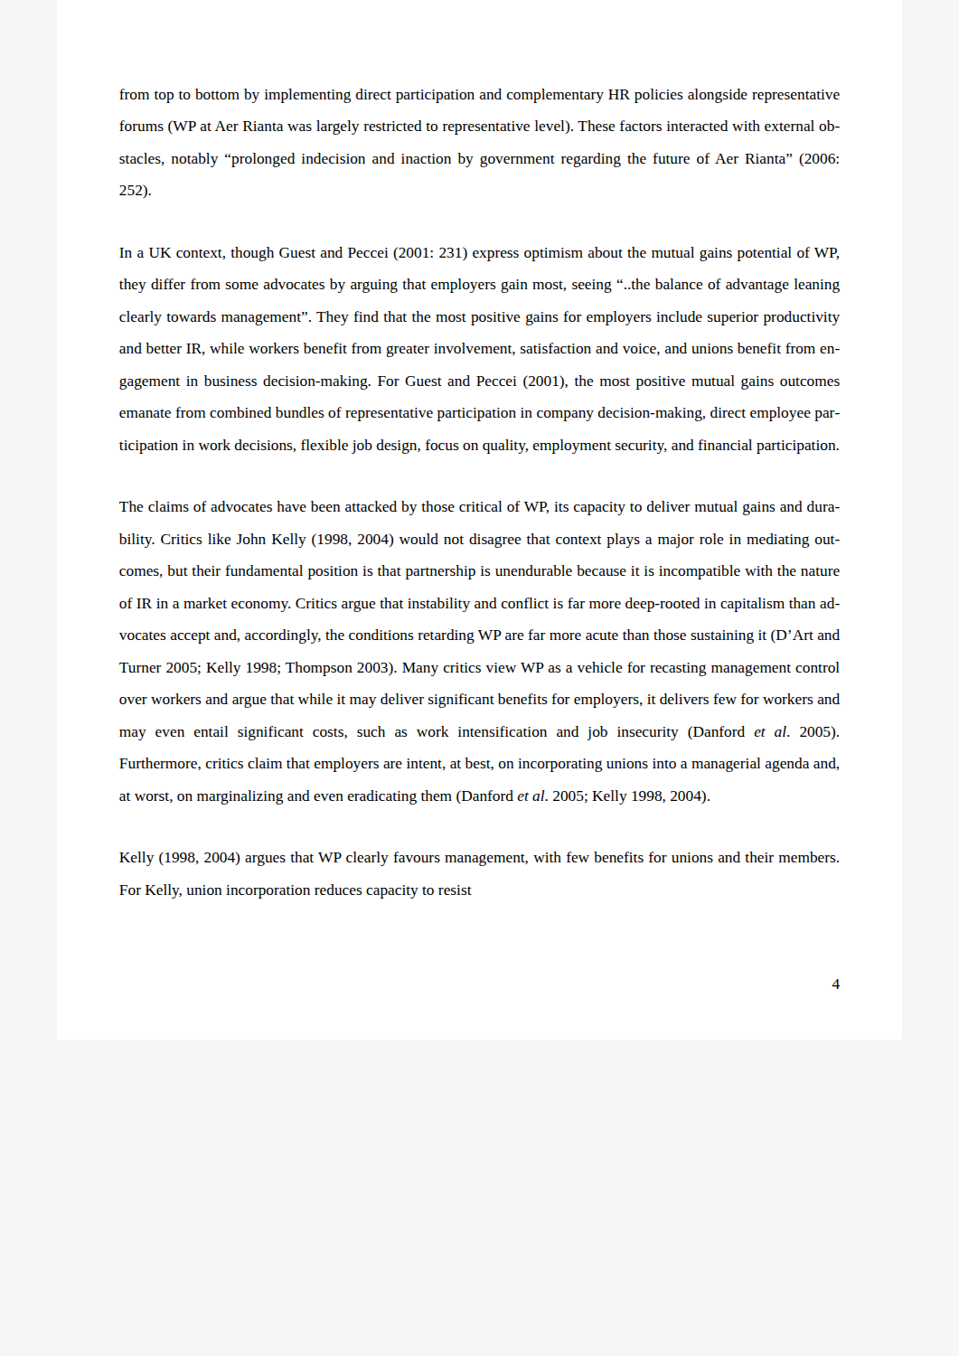from top to bottom by implementing direct participation and complementary HR policies alongside representative forums (WP at Aer Rianta was largely restricted to representative level). These factors interacted with external obstacles, notably “prolonged indecision and inaction by government regarding the future of Aer Rianta” (2006: 252).
In a UK context, though Guest and Peccei (2001: 231) express optimism about the mutual gains potential of WP, they differ from some advocates by arguing that employers gain most, seeing “..the balance of advantage leaning clearly towards management”. They find that the most positive gains for employers include superior productivity and better IR, while workers benefit from greater involvement, satisfaction and voice, and unions benefit from engagement in business decision-making. For Guest and Peccei (2001), the most positive mutual gains outcomes emanate from combined bundles of representative participation in company decision-making, direct employee participation in work decisions, flexible job design, focus on quality, employment security, and financial participation.
The claims of advocates have been attacked by those critical of WP, its capacity to deliver mutual gains and durability. Critics like John Kelly (1998, 2004) would not disagree that context plays a major role in mediating outcomes, but their fundamental position is that partnership is unendurable because it is incompatible with the nature of IR in a market economy. Critics argue that instability and conflict is far more deep-rooted in capitalism than advocates accept and, accordingly, the conditions retarding WP are far more acute than those sustaining it (D’Art and Turner 2005; Kelly 1998; Thompson 2003). Many critics view WP as a vehicle for recasting management control over workers and argue that while it may deliver significant benefits for employers, it delivers few for workers and may even entail significant costs, such as work intensification and job insecurity (Danford et al. 2005). Furthermore, critics claim that employers are intent, at best, on incorporating unions into a managerial agenda and, at worst, on marginalizing and even eradicating them (Danford et al. 2005; Kelly 1998, 2004).
Kelly (1998, 2004) argues that WP clearly favours management, with few benefits for unions and their members. For Kelly, union incorporation reduces capacity to resist
4